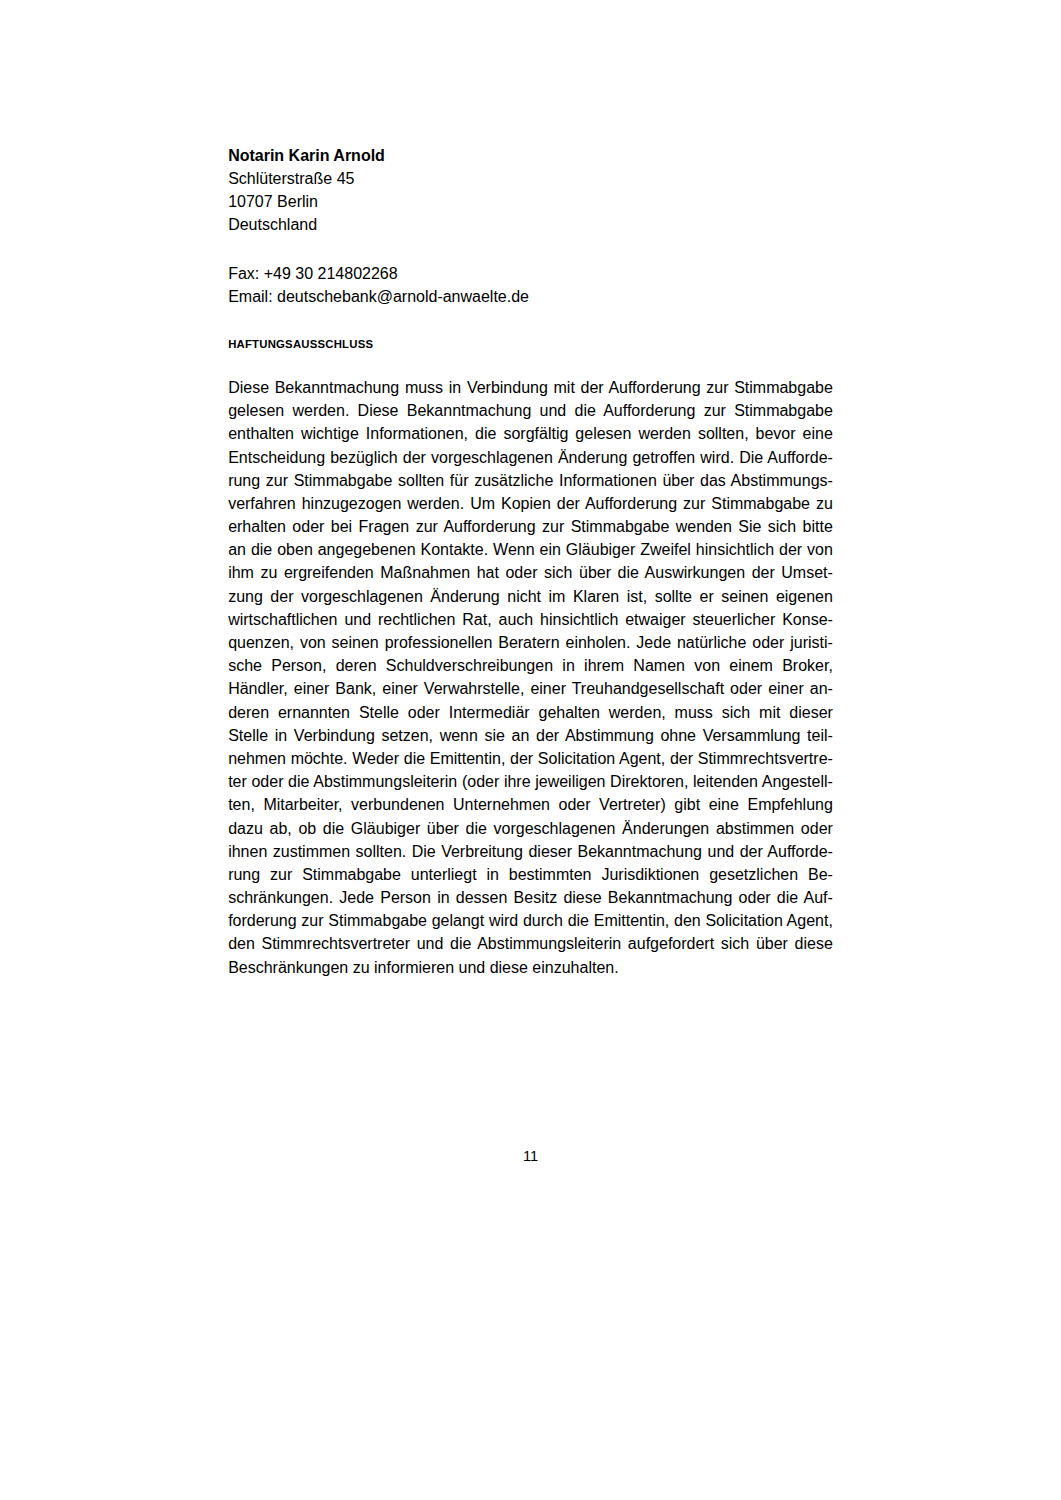Notarin Karin Arnold
Schlüterstraße 45
10707 Berlin
Deutschland
Fax: +49 30 214802268
Email: deutschebank@arnold-anwaelte.de
HAFTUNGSAUSSCHLUSS
Diese Bekanntmachung muss in Verbindung mit der Aufforderung zur Stimmabgabe gelesen werden. Diese Bekanntmachung und die Aufforderung zur Stimmabgabe enthalten wichtige Informationen, die sorgfältig gelesen werden sollten, bevor eine Entscheidung bezüglich der vorgeschlagenen Änderung getroffen wird. Die Aufforderung zur Stimmabgabe sollten für zusätzliche Informationen über das Abstimmungsverfahren hinzugezogen werden. Um Kopien der Aufforderung zur Stimmabgabe zu erhalten oder bei Fragen zur Aufforderung zur Stimmabgabe wenden Sie sich bitte an die oben angegebenen Kontakte. Wenn ein Gläubiger Zweifel hinsichtlich der von ihm zu ergreifenden Maßnahmen hat oder sich über die Auswirkungen der Umsetzung der vorgeschlagenen Änderung nicht im Klaren ist, sollte er seinen eigenen wirtschaftlichen und rechtlichen Rat, auch hinsichtlich etwaiger steuerlicher Konsequenzen, von seinen professionellen Beratern einholen. Jede natürliche oder juristische Person, deren Schuldverschreibungen in ihrem Namen von einem Broker, Händler, einer Bank, einer Verwahrstelle, einer Treuhandgesellschaft oder einer anderen ernannten Stelle oder Intermediär gehalten werden, muss sich mit dieser Stelle in Verbindung setzen, wenn sie an der Abstimmung ohne Versammlung teilnehmen möchte. Weder die Emittentin, der Solicitation Agent, der Stimmrechtsvertreter oder die Abstimmungsleiterin (oder ihre jeweiligen Direktoren, leitenden Angestellten, Mitarbeiter, verbundenen Unternehmen oder Vertreter) gibt eine Empfehlung dazu ab, ob die Gläubiger über die vorgeschlagenen Änderungen abstimmen oder ihnen zustimmen sollten. Die Verbreitung dieser Bekanntmachung und der Aufforderung zur Stimmabgabe unterliegt in bestimmten Jurisdiktionen gesetzlichen Beschränkungen. Jede Person in dessen Besitz diese Bekanntmachung oder die Aufforderung zur Stimmabgabe gelangt wird durch die Emittentin, den Solicitation Agent, den Stimmrechtsvertreter und die Abstimmungsleiterin aufgefordert sich über diese Beschränkungen zu informieren und diese einzuhalten.
11